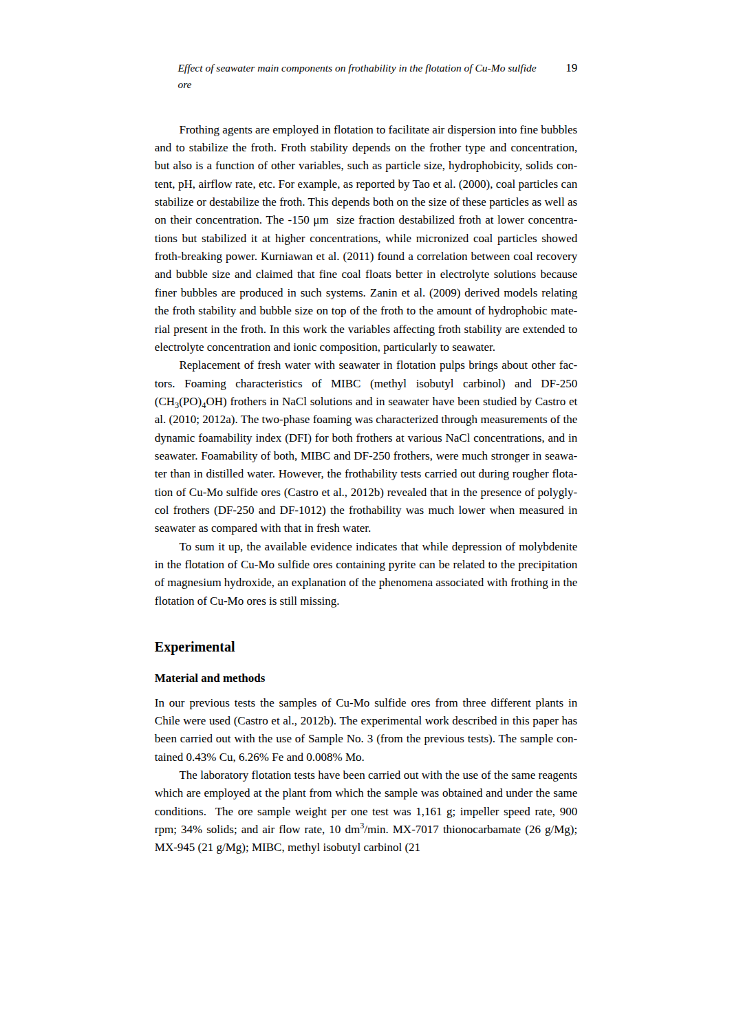Effect of seawater main components on frothability in the flotation of Cu-Mo sulfide ore 19
Frothing agents are employed in flotation to facilitate air dispersion into fine bubbles and to stabilize the froth. Froth stability depends on the frother type and concentration, but also is a function of other variables, such as particle size, hydrophobicity, solids content, pH, airflow rate, etc. For example, as reported by Tao et al. (2000), coal particles can stabilize or destabilize the froth. This depends both on the size of these particles as well as on their concentration. The -150 μm size fraction destabilized froth at lower concentrations but stabilized it at higher concentrations, while micronized coal particles showed froth-breaking power. Kurniawan et al. (2011) found a correlation between coal recovery and bubble size and claimed that fine coal floats better in electrolyte solutions because finer bubbles are produced in such systems. Zanin et al. (2009) derived models relating the froth stability and bubble size on top of the froth to the amount of hydrophobic material present in the froth. In this work the variables affecting froth stability are extended to electrolyte concentration and ionic composition, particularly to seawater.
Replacement of fresh water with seawater in flotation pulps brings about other factors. Foaming characteristics of MIBC (methyl isobutyl carbinol) and DF-250 (CH3(PO)4OH) frothers in NaCl solutions and in seawater have been studied by Castro et al. (2010; 2012a). The two-phase foaming was characterized through measurements of the dynamic foamability index (DFI) for both frothers at various NaCl concentrations, and in seawater. Foamability of both, MIBC and DF-250 frothers, were much stronger in seawater than in distilled water. However, the frothability tests carried out during rougher flotation of Cu-Mo sulfide ores (Castro et al., 2012b) revealed that in the presence of polyglycol frothers (DF-250 and DF-1012) the frothability was much lower when measured in seawater as compared with that in fresh water.
To sum it up, the available evidence indicates that while depression of molybdenite in the flotation of Cu-Mo sulfide ores containing pyrite can be related to the precipitation of magnesium hydroxide, an explanation of the phenomena associated with frothing in the flotation of Cu-Mo ores is still missing.
Experimental
Material and methods
In our previous tests the samples of Cu-Mo sulfide ores from three different plants in Chile were used (Castro et al., 2012b). The experimental work described in this paper has been carried out with the use of Sample No. 3 (from the previous tests). The sample contained 0.43% Cu, 6.26% Fe and 0.008% Mo.
The laboratory flotation tests have been carried out with the use of the same reagents which are employed at the plant from which the sample was obtained and under the same conditions. The ore sample weight per one test was 1,161 g; impeller speed rate, 900 rpm; 34% solids; and air flow rate, 10 dm3/min. MX-7017 thionocarbamate (26 g/Mg); MX-945 (21 g/Mg); MIBC, methyl isobutyl carbinol (21